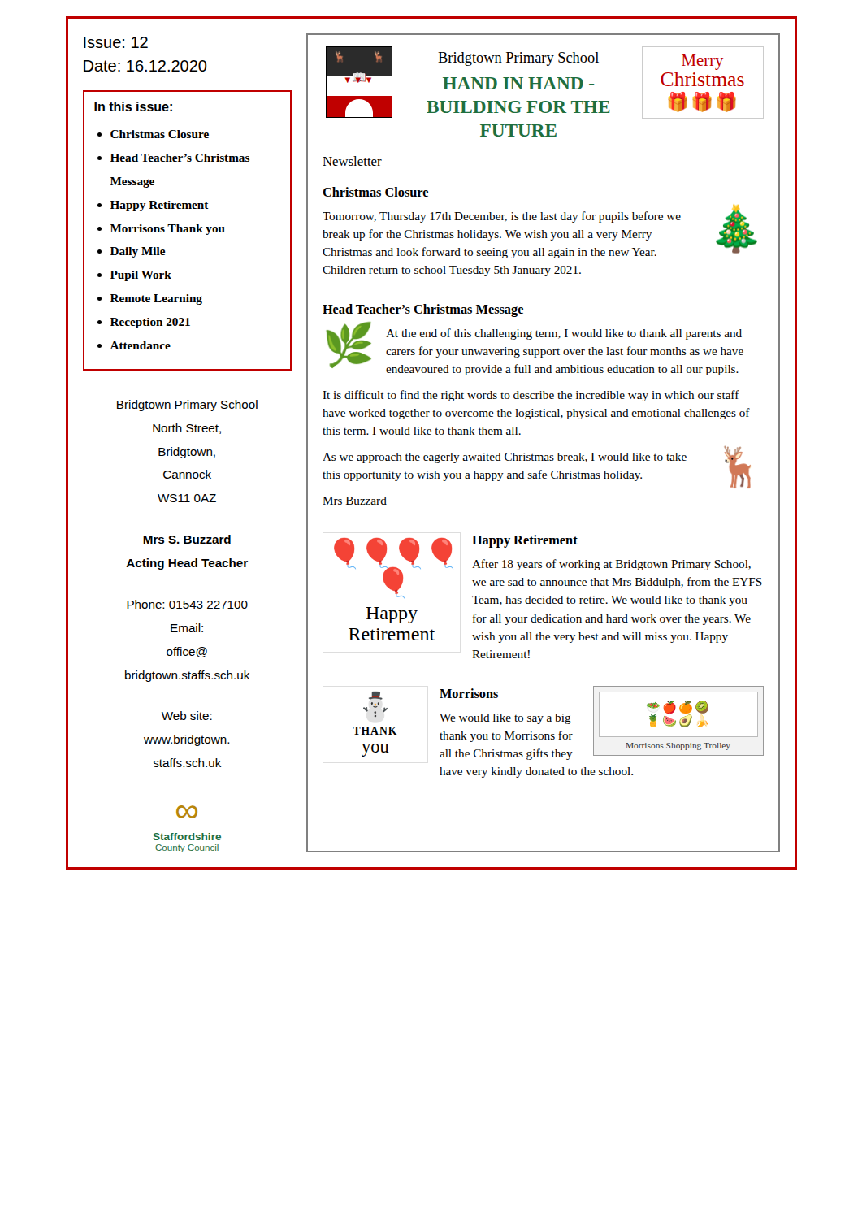Issue: 12
Date: 16.12.2020
In this issue:
Christmas Closure
Head Teacher’s Christmas Message
Happy Retirement
Morrisons Thank you
Daily Mile
Pupil Work
Remote Learning
Reception 2021
Attendance
Bridgtown Primary School
North Street,
Bridgtown,
Cannock
WS11 0AZ
Mrs S. Buzzard
Acting Head Teacher
Phone: 01543 227100
Email:
office@
bridgtown.staffs.sch.uk
Web site:
www.bridgtown.
staffs.sch.uk
∞
Staffordshire
County Council
🦌
🦌
📖
▼▼▼
Bridgtown Primary School
HAND IN HAND - BUILDING FOR THE FUTURE
Merry
Christmas
🎁🎁🎁
Newsletter
Christmas Closure
🎄
Tomorrow, Thursday 17th December, is the last day for pupils before we break up for the Christmas holidays. We wish you all a very Merry Christmas and look forward to seeing you all again in the new Year. Children return to school Tuesday 5th January 2021.
Head Teacher’s Christmas Message
🌿
At the end of this challenging term, I would like to thank all parents and carers for your unwavering support over the last four months as we have endeavoured to provide a full and ambitious education to all our pupils.
It is difficult to find the right words to describe the incredible way in which our staff have worked together to overcome the logistical, physical and emotional challenges of this term. I would like to thank them all.
🦌
As we approach the eagerly awaited Christmas break, I would like to take this opportunity to wish you a happy and safe Christmas holiday.
Mrs Buzzard
🎈🎈🎈🎈🎈
Happy
Retirement
Happy Retirement
After 18 years of working at Bridgtown Primary School, we are sad to announce that Mrs Biddulph, from the EYFS Team, has decided to retire. We would like to thank you for all your dedication and hard work over the years. We wish you all the very best and will miss you. Happy Retirement!
🥗🍎🍊🥝
🍍🍉🥑🍌
Morrisons Shopping Trolley
⛄
THANK
you
Morrisons
We would like to say a big thank you to Morrisons for all the Christmas gifts they have very kindly donated to the school.